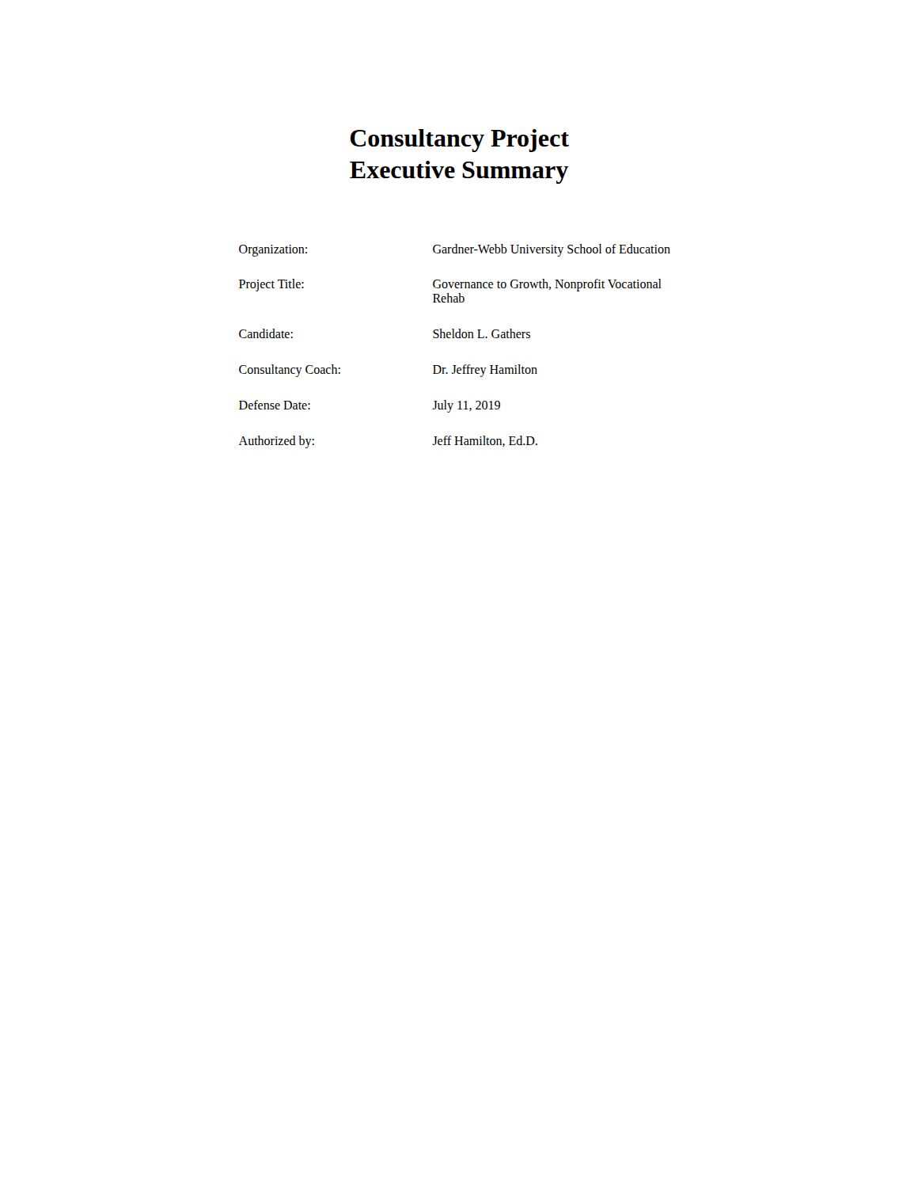Consultancy Project
Executive Summary
| Organization: | Gardner-Webb University School of Education |
| Project Title: | Governance to Growth, Nonprofit Vocational Rehab |
| Candidate: | Sheldon L. Gathers |
| Consultancy Coach: | Dr. Jeffrey Hamilton |
| Defense Date: | July 11, 2019 |
| Authorized by: | Jeff Hamilton, Ed.D. |